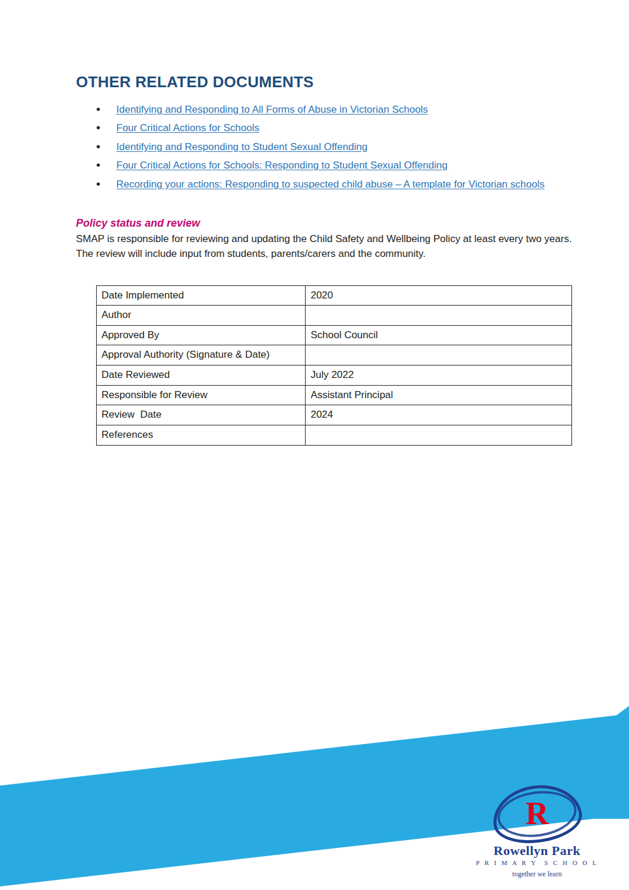Other Related Documents
Identifying and Responding to All Forms of Abuse in Victorian Schools
Four Critical Actions for Schools
Identifying and Responding to Student Sexual Offending
Four Critical Actions for Schools: Responding to Student Sexual Offending
Recording your actions: Responding to suspected child abuse – A template for Victorian schools
Policy status and review
SMAP is responsible for reviewing and updating the Child Safety and Wellbeing Policy at least every two years. The review will include input from students, parents/carers and the community.
| Date Implemented | 2020 |
| Author | |
| Approved By | School Council |
| Approval Authority (Signature & Date) | |
| Date Reviewed | July 2022 |
| Responsible for Review | Assistant Principal |
| Review Date | 2024 |
| References | |
R
Rowellyn Park
P R I M A R Y S C H O O L
together we learn